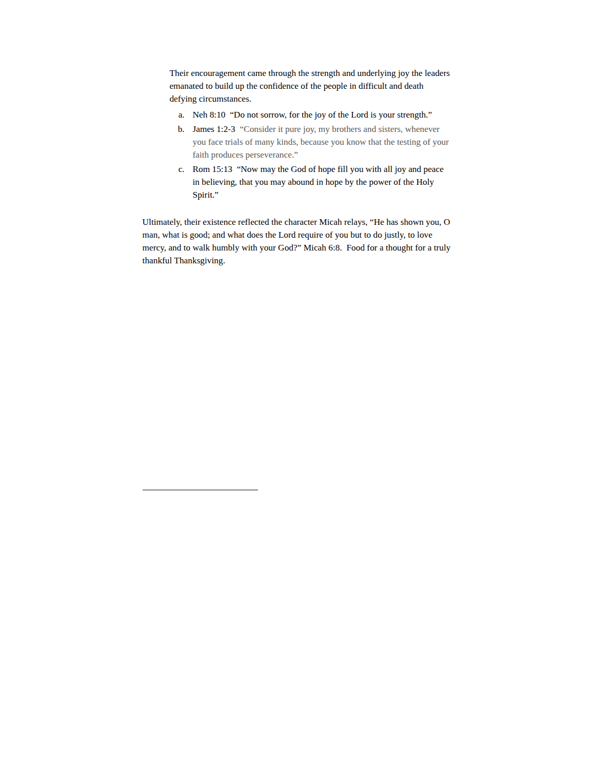Their encouragement came through the strength and underlying joy the leaders emanated to build up the confidence of the people in difficult and death defying circumstances.
Neh 8:10 “Do not sorrow, for the joy of the Lord is your strength.”
James 1:2-3 “Consider it pure joy, my brothers and sisters, whenever you face trials of many kinds, because you know that the testing of your faith produces perseverance.”
Rom 15:13 “Now may the God of hope fill you with all joy and peace in believing, that you may abound in hope by the power of the Holy Spirit.”
Ultimately, their existence reflected the character Micah relays, “He has shown you, O man, what is good; and what does the Lord require of you but to do justly, to love mercy, and to walk humbly with your God?” Micah 6:8. Food for a thought for a truly thankful Thanksgiving.